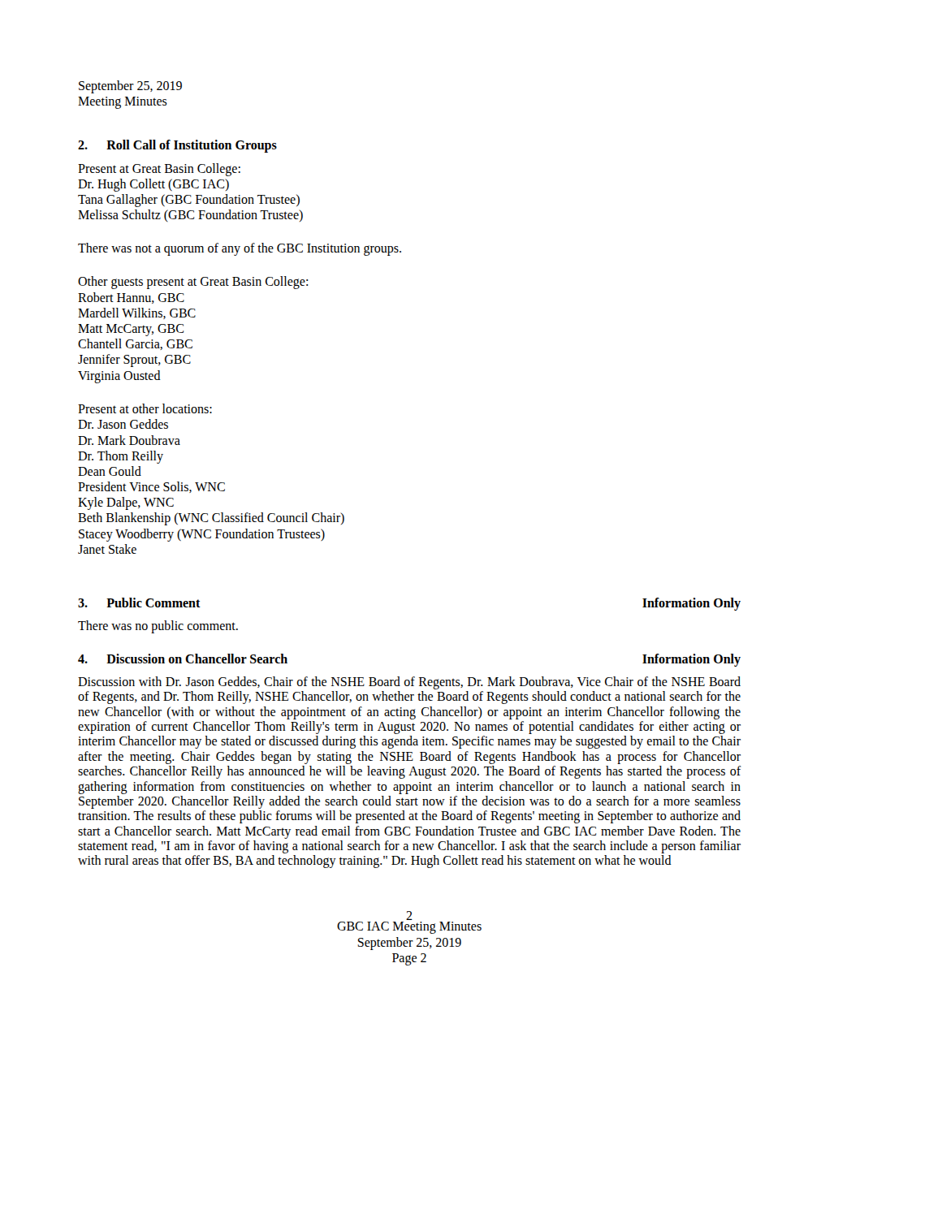September 25, 2019
Meeting Minutes
2. Roll Call of Institution Groups
Present at Great Basin College:
Dr. Hugh Collett (GBC IAC)
Tana Gallagher (GBC Foundation Trustee)
Melissa Schultz (GBC Foundation Trustee)
There was not a quorum of any of the GBC Institution groups.
Other guests present at Great Basin College:
Robert Hannu, GBC
Mardell Wilkins, GBC
Matt McCarty, GBC
Chantell Garcia, GBC
Jennifer Sprout, GBC
Virginia Ousted
Present at other locations:
Dr. Jason Geddes
Dr. Mark Doubrava
Dr. Thom Reilly
Dean Gould
President Vince Solis, WNC
Kyle Dalpe, WNC
Beth Blankenship (WNC Classified Council Chair)
Stacey Woodberry (WNC Foundation Trustees)
Janet Stake
3. Public Comment Information Only
There was no public comment.
4. Discussion on Chancellor Search Information Only
Discussion with Dr. Jason Geddes, Chair of the NSHE Board of Regents, Dr. Mark Doubrava, Vice Chair of the NSHE Board of Regents, and Dr. Thom Reilly, NSHE Chancellor, on whether the Board of Regents should conduct a national search for the new Chancellor (with or without the appointment of an acting Chancellor) or appoint an interim Chancellor following the expiration of current Chancellor Thom Reilly's term in August 2020. No names of potential candidates for either acting or interim Chancellor may be stated or discussed during this agenda item. Specific names may be suggested by email to the Chair after the meeting. Chair Geddes began by stating the NSHE Board of Regents Handbook has a process for Chancellor searches. Chancellor Reilly has announced he will be leaving August 2020. The Board of Regents has started the process of gathering information from constituencies on whether to appoint an interim chancellor or to launch a national search in September 2020. Chancellor Reilly added the search could start now if the decision was to do a search for a more seamless transition. The results of these public forums will be presented at the Board of Regents' meeting in September to authorize and start a Chancellor search. Matt McCarty read email from GBC Foundation Trustee and GBC IAC member Dave Roden. The statement read, "I am in favor of having a national search for a new Chancellor. I ask that the search include a person familiar with rural areas that offer BS, BA and technology training." Dr. Hugh Collett read his statement on what he would
2
GBC IAC Meeting Minutes
September 25, 2019
Page 2